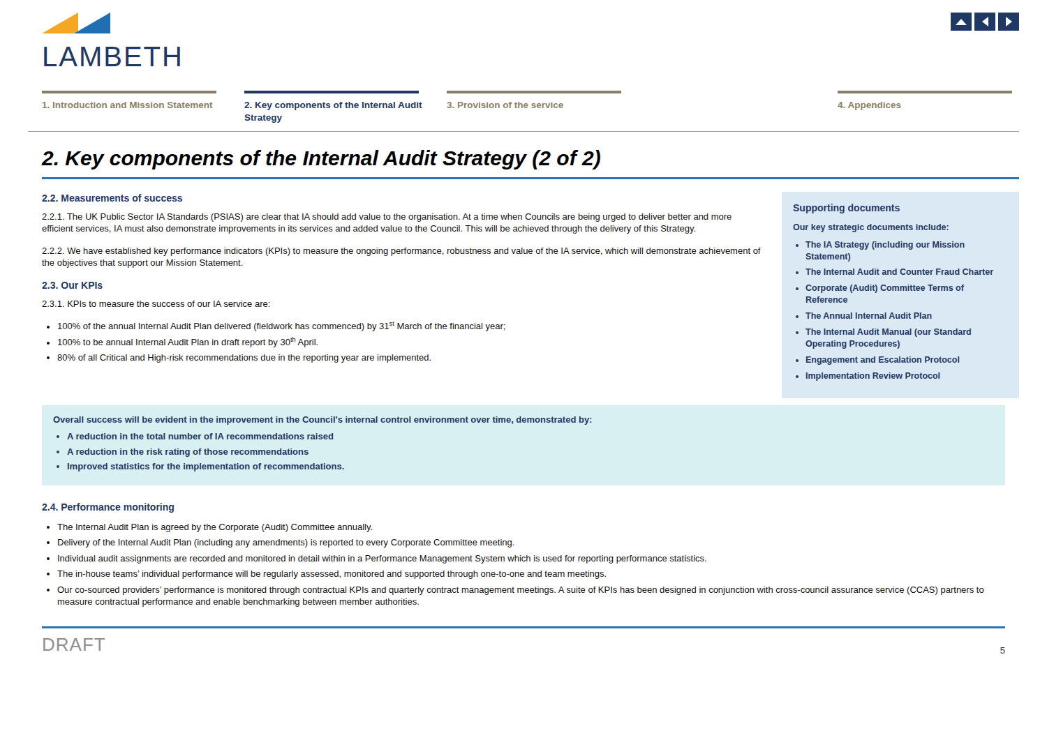LAMBETH
1. Introduction and Mission Statement
2. Key components of the Internal Audit Strategy
3. Provision of the service
4. Appendices
2. Key components of the Internal Audit Strategy (2 of 2)
2.2. Measurements of success
2.2.1. The UK Public Sector IA Standards (PSIAS) are clear that IA should add value to the organisation. At a time when Councils are being urged to deliver better and more efficient services, IA must also demonstrate improvements in its services and added value to the Council. This will be achieved through the delivery of this Strategy.
2.2.2. We have established key performance indicators (KPIs) to measure the ongoing performance, robustness and value of the IA service, which will demonstrate achievement of the objectives that support our Mission Statement.
2.3. Our KPIs
2.3.1. KPIs to measure the success of our IA service are:
100% of the annual Internal Audit Plan delivered (fieldwork has commenced) by 31st March of the financial year;
100% to be annual Internal Audit Plan in draft report by 30th April.
80% of all Critical and High-risk recommendations due in the reporting year are implemented.
Supporting documents
Our key strategic documents include:
The IA Strategy (including our Mission Statement)
The Internal Audit and Counter Fraud Charter
Corporate (Audit) Committee Terms of Reference
The Annual Internal Audit Plan
The Internal Audit Manual (our Standard Operating Procedures)
Engagement and Escalation Protocol
Implementation Review Protocol
Overall success will be evident in the improvement in the Council's internal control environment over time, demonstrated by:
A reduction in the total number of IA recommendations raised
A reduction in the risk rating of those recommendations
Improved statistics for the implementation of recommendations.
2.4. Performance monitoring
The Internal Audit Plan is agreed by the Corporate (Audit) Committee annually.
Delivery of the Internal Audit Plan (including any amendments) is reported to every Corporate Committee meeting.
Individual audit assignments are recorded and monitored in detail within in a Performance Management System which is used for reporting performance statistics.
The in-house teams’ individual performance will be regularly assessed, monitored and supported through one-to-one and team meetings.
Our co-sourced providers’ performance is monitored through contractual KPIs and quarterly contract management meetings. A suite of KPIs has been designed in conjunction with cross-council assurance service (CCAS) partners to measure contractual performance and enable benchmarking between member authorities.
DRAFT
5